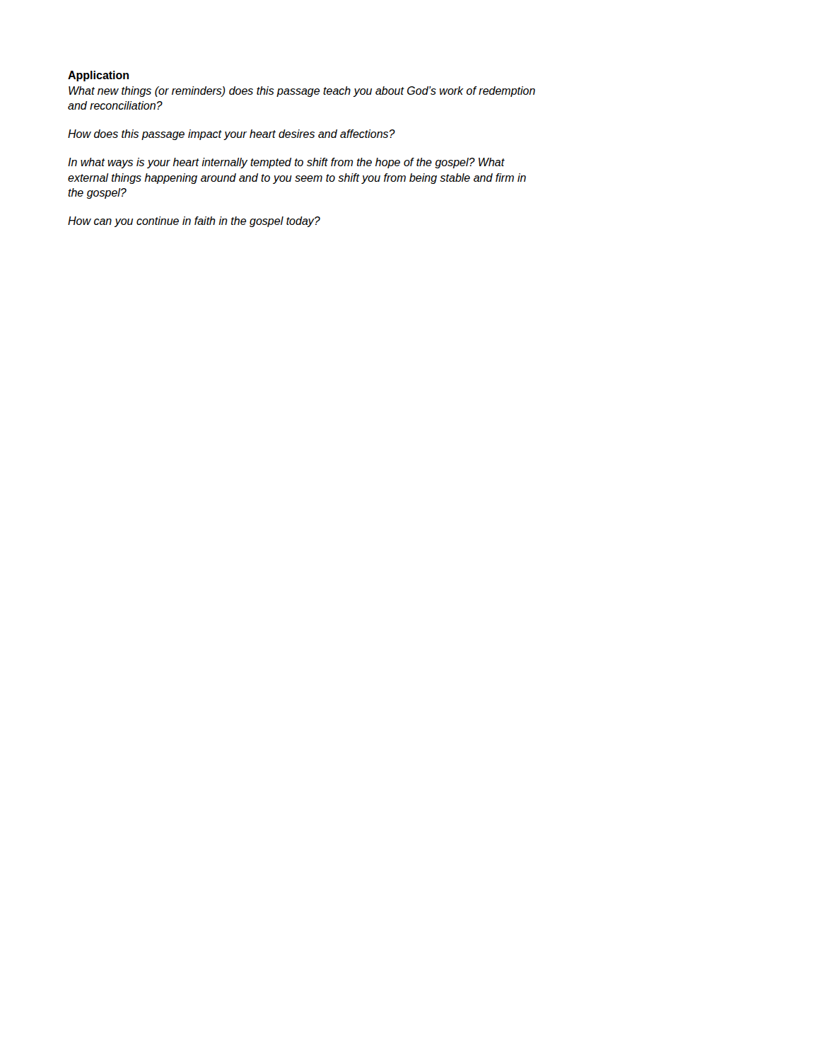Application
What new things (or reminders) does this passage teach you about God’s work of redemption and reconciliation?
How does this passage impact your heart desires and affections?
In what ways is your heart internally tempted to shift from the hope of the gospel? What external things happening around and to you seem to shift you from being stable and firm in the gospel?
How can you continue in faith in the gospel today?